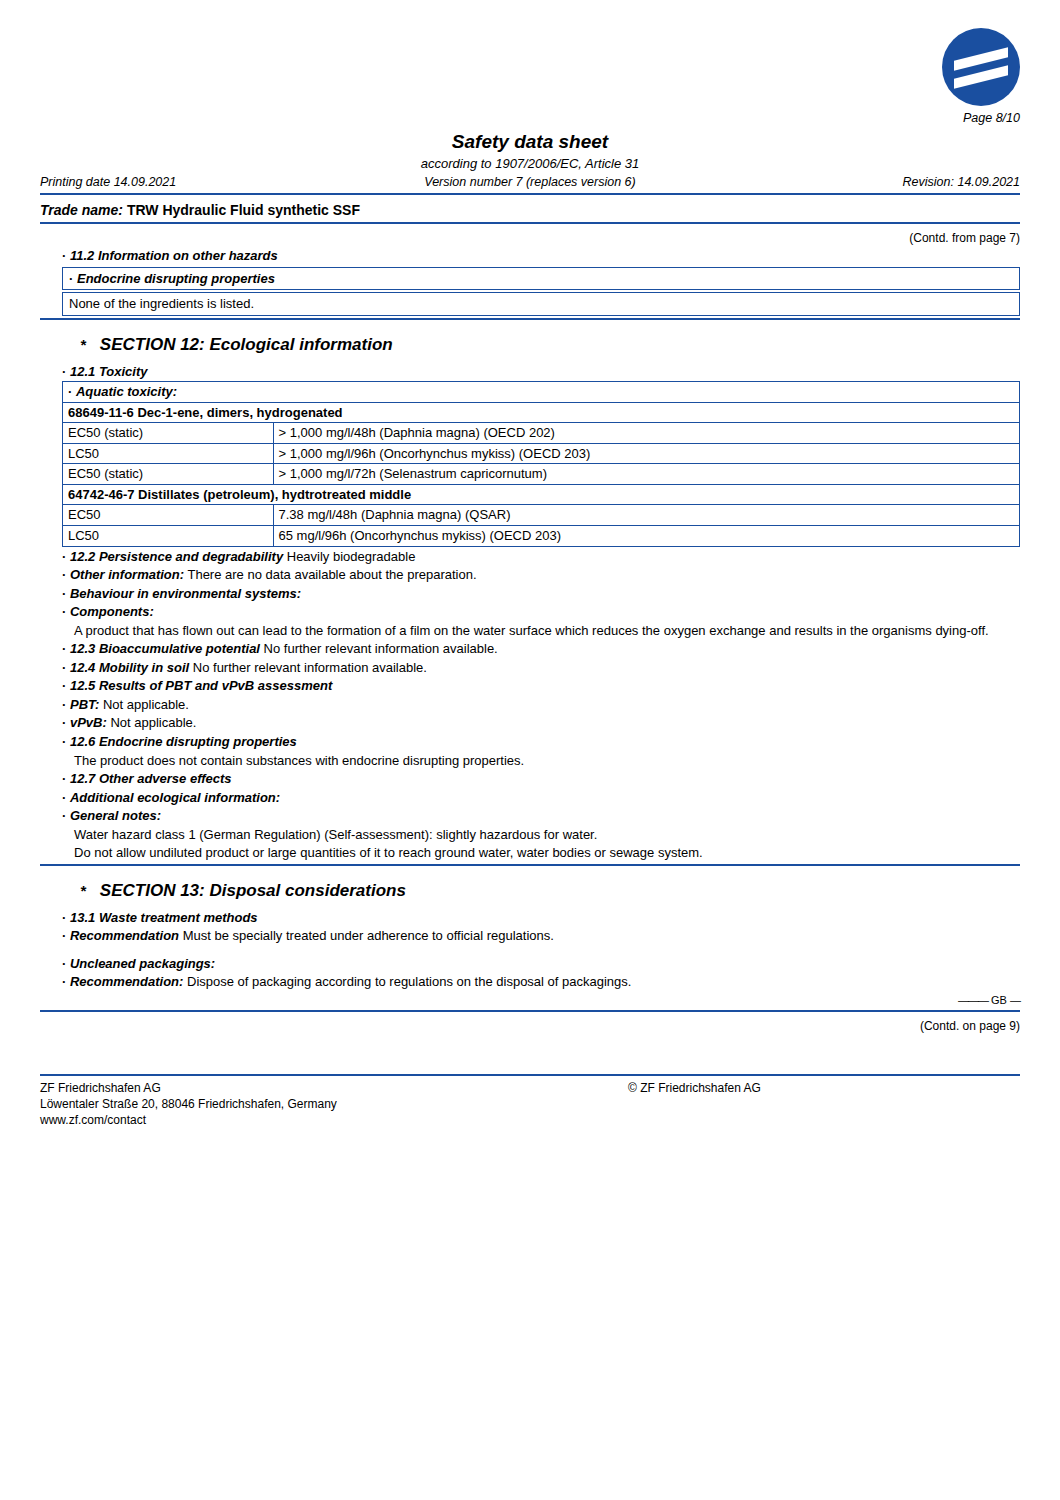Page 8/10
Safety data sheet
according to 1907/2006/EC, Article 31
Printing date 14.09.2021 Version number 7 (replaces version 6) Revision: 14.09.2021
Trade name: TRW Hydraulic Fluid synthetic SSF
(Contd. from page 7)
· 11.2 Information on other hazards
· Endocrine disrupting properties
None of the ingredients is listed.
*SECTION 12: Ecological information
· 12.1 Toxicity
| · Aquatic toxicity: |
| 68649-11-6 Dec-1-ene, dimers, hydrogenated |
| EC50 (static) | > 1,000 mg/l/48h (Daphnia magna) (OECD 202) |
| LC50 | > 1,000 mg/l/96h (Oncorhynchus mykiss) (OECD 203) |
| EC50 (static) | > 1,000 mg/l/72h (Selenastrum capricornutum) |
| 64742-46-7 Distillates (petroleum), hydtrotreated middle |
| EC50 | 7.38 mg/l/48h (Daphnia magna) (QSAR) |
| LC50 | 65 mg/l/96h (Oncorhynchus mykiss) (OECD 203) |
· 12.2 Persistence and degradability Heavily biodegradable
· Other information: There are no data available about the preparation.
· Behaviour in environmental systems:
· Components:
A product that has flown out can lead to the formation of a film on the water surface which reduces the oxygen exchange and results in the organisms dying-off.
· 12.3 Bioaccumulative potential No further relevant information available.
· 12.4 Mobility in soil No further relevant information available.
· 12.5 Results of PBT and vPvB assessment
· PBT: Not applicable.
· vPvB: Not applicable.
· 12.6 Endocrine disrupting properties
The product does not contain substances with endocrine disrupting properties.
· 12.7 Other adverse effects
· Additional ecological information:
· General notes:
Water hazard class 1 (German Regulation) (Self-assessment): slightly hazardous for water.
Do not allow undiluted product or large quantities of it to reach ground water, water bodies or sewage system.
*SECTION 13: Disposal considerations
· 13.1 Waste treatment methods
· Recommendation Must be specially treated under adherence to official regulations.
· Uncleaned packagings:
· Recommendation: Dispose of packaging according to regulations on the disposal of packagings.
——— GB —
(Contd. on page 9)
ZF Friedrichshafen AG
Löwentaler Straße 20, 88046 Friedrichshafen, Germany
www.zf.com/contact
© ZF Friedrichshafen AG